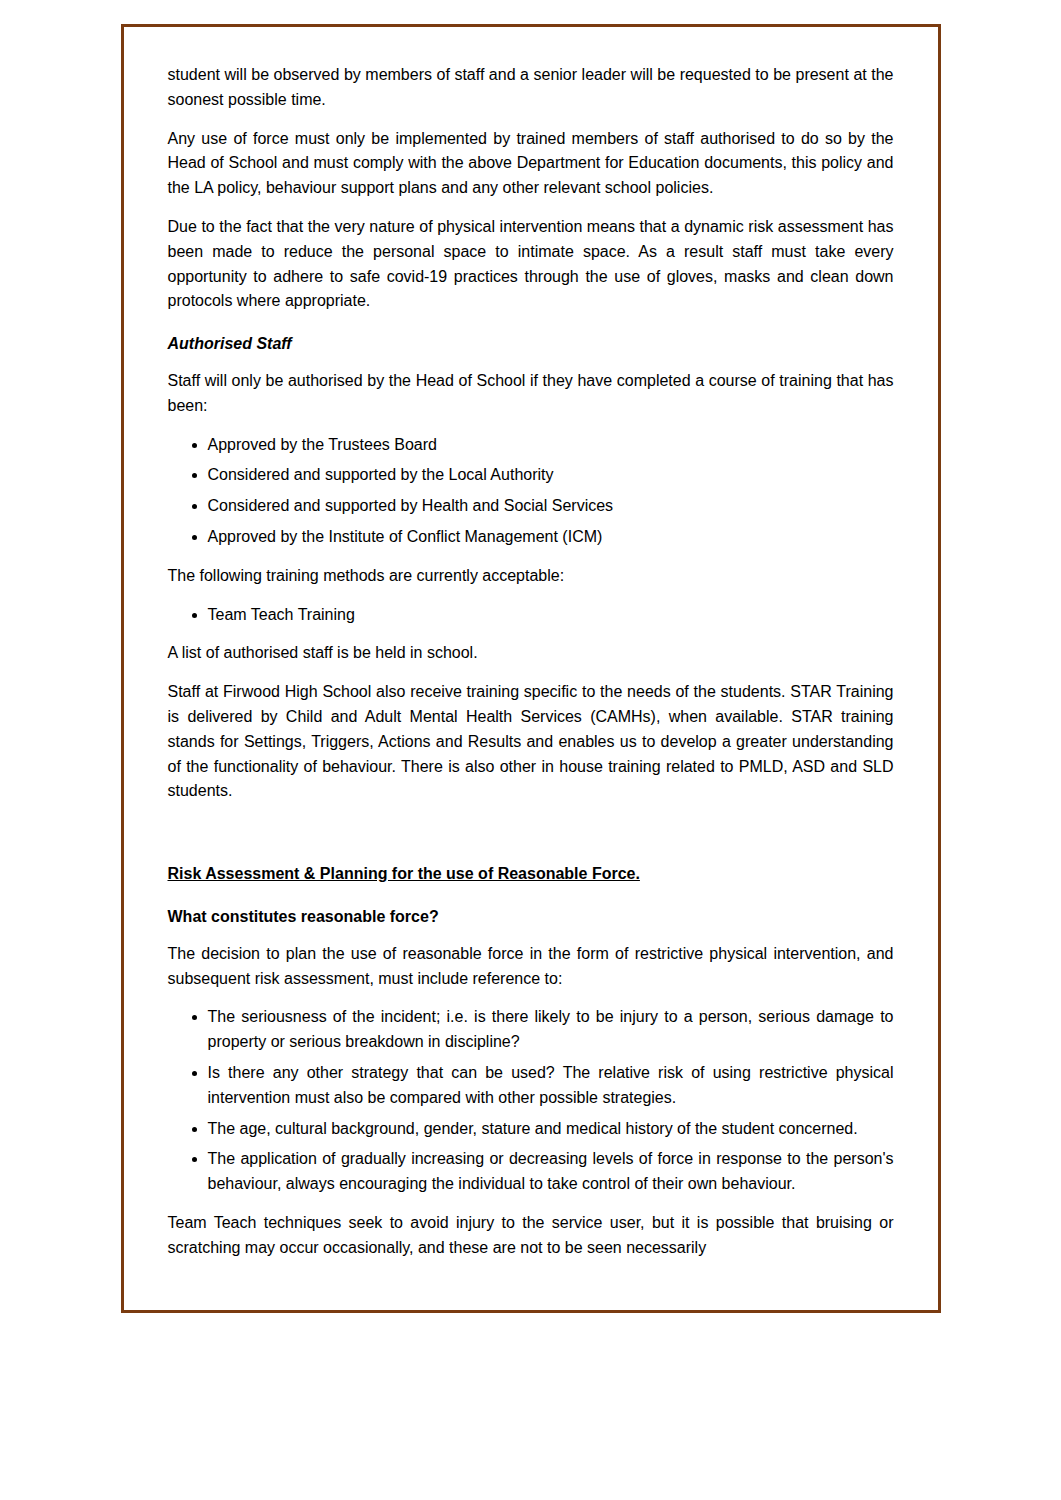student will be observed by members of staff and a senior leader will be requested to be present at the soonest possible time.
Any use of force must only be implemented by trained members of staff authorised to do so by the Head of School and must comply with the above Department for Education documents, this policy and the LA policy, behaviour support plans and any other relevant school policies.
Due to the fact that the very nature of physical intervention means that a dynamic risk assessment has been made to reduce the personal space to intimate space. As a result staff must take every opportunity to adhere to safe covid-19 practices through the use of gloves, masks and clean down protocols where appropriate.
Authorised Staff
Staff will only be authorised by the Head of School if they have completed a course of training that has been:
Approved by the Trustees Board
Considered and supported by the Local Authority
Considered and supported by Health and Social Services
Approved by the Institute of Conflict Management (ICM)
The following training methods are currently acceptable:
Team Teach Training
A list of authorised staff is be held in school.
Staff at Firwood High School also receive training specific to the needs of the students. STAR Training is delivered by Child and Adult Mental Health Services (CAMHs), when available. STAR training stands for Settings, Triggers, Actions and Results and enables us to develop a greater understanding of the functionality of behaviour. There is also other in house training related to PMLD, ASD and SLD students.
Risk Assessment & Planning for the use of Reasonable Force.
What constitutes reasonable force?
The decision to plan the use of reasonable force in the form of restrictive physical intervention, and subsequent risk assessment, must include reference to:
The seriousness of the incident; i.e. is there likely to be injury to a person, serious damage to property or serious breakdown in discipline?
Is there any other strategy that can be used? The relative risk of using restrictive physical intervention must also be compared with other possible strategies.
The age, cultural background, gender, stature and medical history of the student concerned.
The application of gradually increasing or decreasing levels of force in response to the person's behaviour, always encouraging the individual to take control of their own behaviour.
Team Teach techniques seek to avoid injury to the service user, but it is possible that bruising or scratching may occur occasionally, and these are not to be seen necessarily